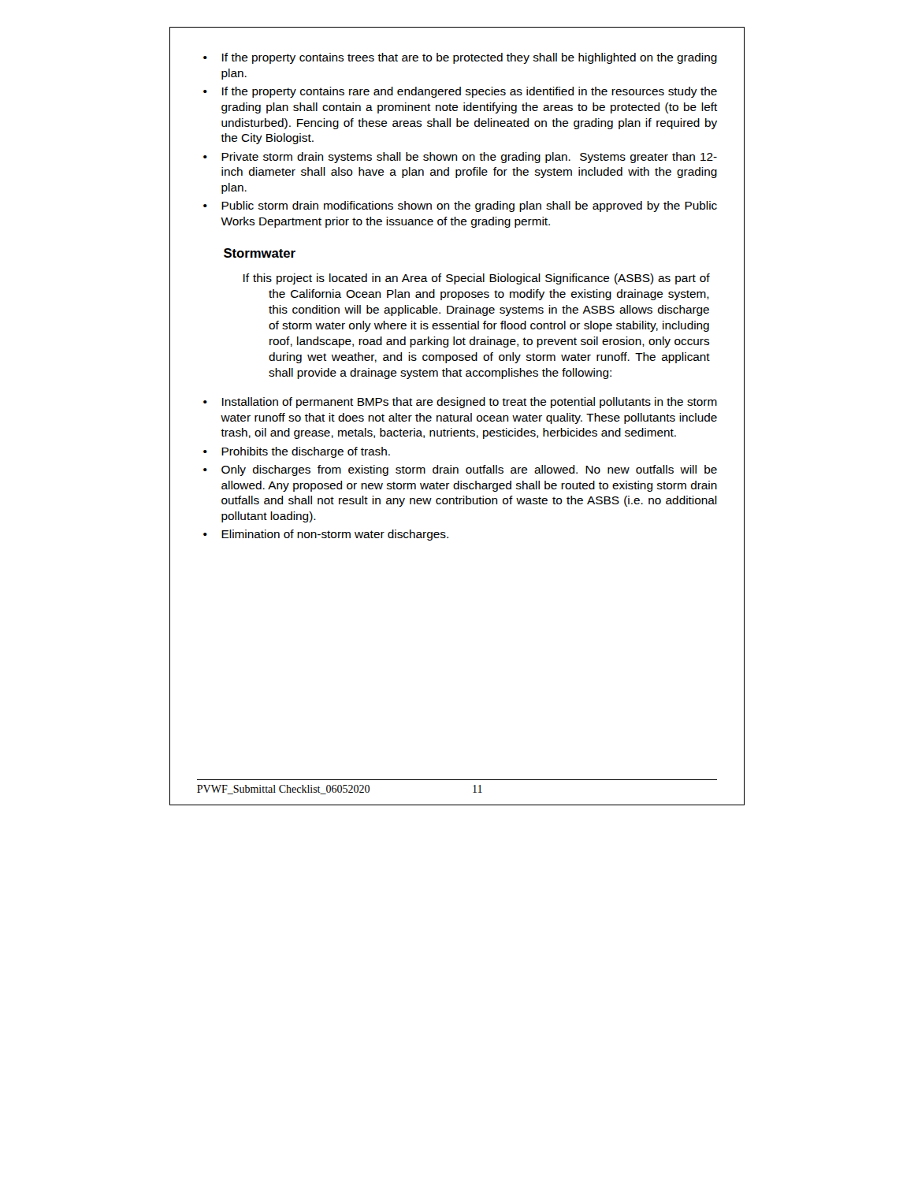If the property contains trees that are to be protected they shall be highlighted on the grading plan.
If the property contains rare and endangered species as identified in the resources study the grading plan shall contain a prominent note identifying the areas to be protected (to be left undisturbed). Fencing of these areas shall be delineated on the grading plan if required by the City Biologist.
Private storm drain systems shall be shown on the grading plan. Systems greater than 12-inch diameter shall also have a plan and profile for the system included with the grading plan.
Public storm drain modifications shown on the grading plan shall be approved by the Public Works Department prior to the issuance of the grading permit.
Stormwater
If this project is located in an Area of Special Biological Significance (ASBS) as part of the California Ocean Plan and proposes to modify the existing drainage system, this condition will be applicable. Drainage systems in the ASBS allows discharge of storm water only where it is essential for flood control or slope stability, including roof, landscape, road and parking lot drainage, to prevent soil erosion, only occurs during wet weather, and is composed of only storm water runoff. The applicant shall provide a drainage system that accomplishes the following:
Installation of permanent BMPs that are designed to treat the potential pollutants in the storm water runoff so that it does not alter the natural ocean water quality. These pollutants include trash, oil and grease, metals, bacteria, nutrients, pesticides, herbicides and sediment.
Prohibits the discharge of trash.
Only discharges from existing storm drain outfalls are allowed. No new outfalls will be allowed. Any proposed or new storm water discharged shall be routed to existing storm drain outfalls and shall not result in any new contribution of waste to the ASBS (i.e. no additional pollutant loading).
Elimination of non-storm water discharges.
PVWF_Submittal Checklist_06052020 11